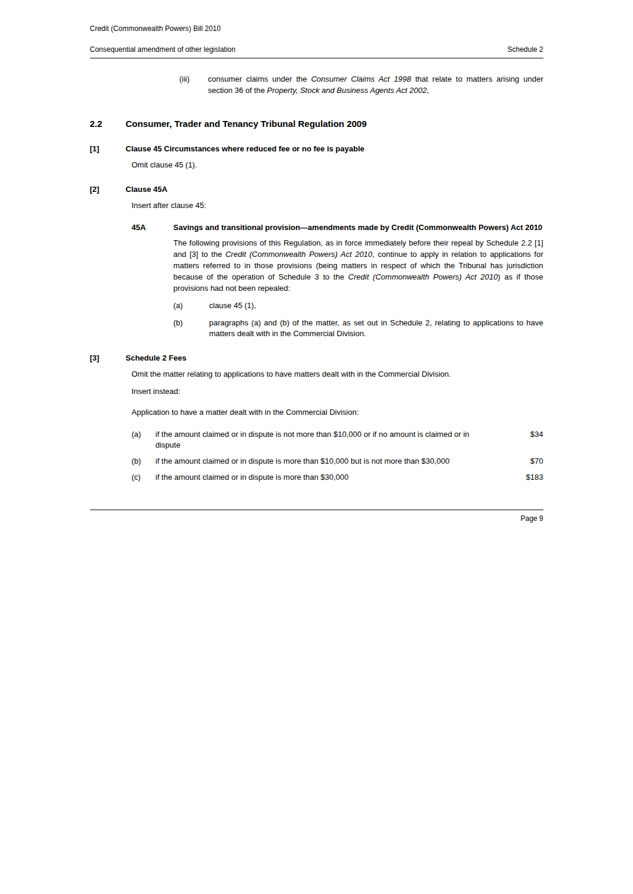Credit (Commonwealth Powers) Bill 2010
Consequential amendment of other legislation
Schedule 2
(iii)
consumer claims under the Consumer Claims Act 1998 that relate to matters arising under section 36 of the Property, Stock and Business Agents Act 2002,
2.2 Consumer, Trader and Tenancy Tribunal Regulation 2009
[1] Clause 45 Circumstances where reduced fee or no fee is payable
Omit clause 45 (1).
[2] Clause 45A
Insert after clause 45:
45A
Savings and transitional provision—amendments made by Credit (Commonwealth Powers) Act 2010
The following provisions of this Regulation, as in force immediately before their repeal by Schedule 2.2 [1] and [3] to the Credit (Commonwealth Powers) Act 2010, continue to apply in relation to applications for matters referred to in those provisions (being matters in respect of which the Tribunal has jurisdiction because of the operation of Schedule 3 to the Credit (Commonwealth Powers) Act 2010) as if those provisions had not been repealed:
(a)
clause 45 (1),
(b)
paragraphs (a) and (b) of the matter, as set out in Schedule 2, relating to applications to have matters dealt with in the Commercial Division.
[3] Schedule 2 Fees
Omit the matter relating to applications to have matters dealt with in the Commercial Division.
Insert instead:
Application to have a matter dealt with in the Commercial Division:
| (a) | if the amount claimed or in dispute is not more than $10,000 or if no amount is claimed or in dispute | $34 |
| (b) | if the amount claimed or in dispute is more than $10,000 but is not more than $30,000 | $70 |
| (c) | if the amount claimed or in dispute is more than $30,000 | $183 |
Page 9